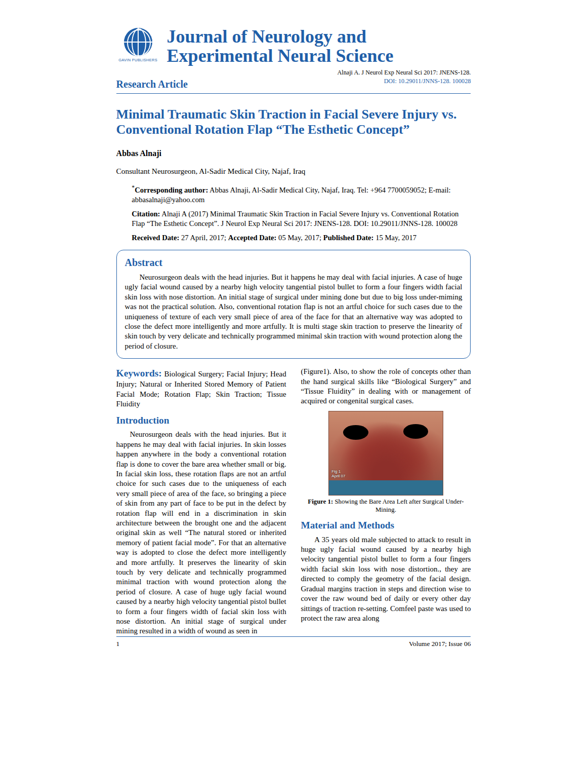GAVIN PUBLISHERS
Journal of Neurology and Experimental Neural Science
Alnaji A. J Neurol Exp Neural Sci 2017: JNENS-128.
DOI: 10.29011/JNNS-128. 100028
Research Article
Minimal Traumatic Skin Traction in Facial Severe Injury vs. Conventional Rotation Flap “The Esthetic Concept”
Abbas Alnaji
Consultant Neurosurgeon, Al-Sadir Medical City, Najaf, Iraq
*Corresponding author: Abbas Alnaji, Al-Sadir Medical City, Najaf, Iraq. Tel: +964 7700059052; E-mail: abbasalnaji@yahoo.com
Citation: Alnaji A (2017) Minimal Traumatic Skin Traction in Facial Severe Injury vs. Conventional Rotation Flap “The Esthetic Concept”. J Neurol Exp Neural Sci 2017: JNENS-128. DOI: 10.29011/JNNS-128. 100028
Received Date: 27 April, 2017; Accepted Date: 05 May, 2017; Published Date: 15 May, 2017
Abstract
Neurosurgeon deals with the head injuries. But it happens he may deal with facial injuries. A case of huge ugly facial wound caused by a nearby high velocity tangential pistol bullet to form a four fingers width facial skin loss with nose distortion. An initial stage of surgical under mining done but due to big loss under-miming was not the practical solution. Also, conventional rotation flap is not an artful choice for such cases due to the uniqueness of texture of each very small piece of area of the face for that an alternative way was adopted to close the defect more intelligently and more artfully. It is multi stage skin traction to preserve the linearity of skin touch by very delicate and technically programmed minimal skin traction with wound protection along the period of closure.
Keywords: Biological Surgery; Facial Injury; Head Injury; Natural or Inherited Stored Memory of Patient Facial Mode; Rotation Flap; Skin Traction; Tissue Fluidity
Introduction
Neurosurgeon deals with the head injuries. But it happens he may deal with facial injuries. In skin losses happen anywhere in the body a conventional rotation flap is done to cover the bare area whether small or big. In facial skin loss, these rotation flaps are not an artful choice for such cases due to the uniqueness of each very small piece of area of the face, so bringing a piece of skin from any part of face to be put in the defect by rotation flap will end in a discrimination in skin architecture between the brought one and the adjacent original skin as well “The natural stored or inherited memory of patient facial mode”. For that an alternative way is adopted to close the defect more intelligently and more artfully. It preserves the linearity of skin touch by very delicate and technically programmed minimal traction with wound protection along the period of closure. A case of huge ugly facial wound caused by a nearby high velocity tangential pistol bullet to form a four fingers width of facial skin loss with nose distortion. An initial stage of surgical under mining resulted in a width of wound as seen in
(Figure1). Also, to show the role of concepts other than the hand surgical skills like “Biological Surgery” and “Tissue Fluidity” in dealing with or management of acquired or congenital surgical cases.
Fig 1
April 07
Figure 1: Showing the Bare Area Left after Surgical Under-Mining.
Material and Methods
A 35 years old male subjected to attack to result in huge ugly facial wound caused by a nearby high velocity tangential pistol bullet to form a four fingers width facial skin loss with nose distortion., they are directed to comply the geometry of the facial design. Gradual margins traction in steps and direction wise to cover the raw wound bed of daily or every other day sittings of traction re-setting. Comfeel paste was used to protect the raw area along
1
Volume 2017; Issue 06